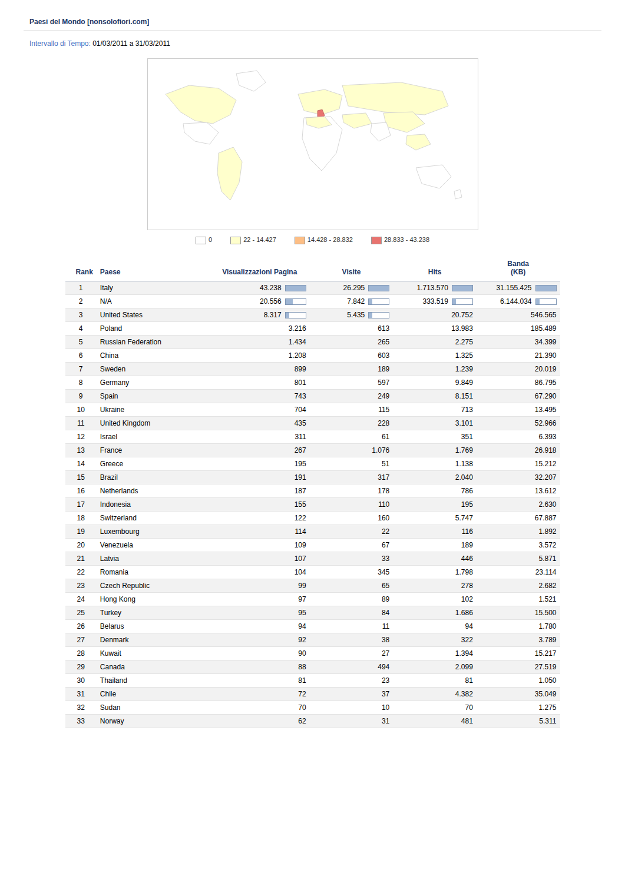Paesi del Mondo [nonsolofiori.com]
Intervallo di Tempo: 01/03/2011 a 31/03/2011
0 22 - 14.427 14.428 - 28.832 28.833 - 43.238
| Rank | Paese | Visualizzazioni Pagina | Visite | Hits | Banda (KB) |
| --- | --- | --- | --- | --- | --- |
| 1 | Italy | 43.238 | 26.295 | 1.713.570 | 31.155.425 |
| 2 | N/A | 20.556 | 7.842 | 333.519 | 6.144.034 |
| 3 | United States | 8.317 | 5.435 | 20.752 | 546.565 |
| 4 | Poland | 3.216 | 613 | 13.983 | 185.489 |
| 5 | Russian Federation | 1.434 | 265 | 2.275 | 34.399 |
| 6 | China | 1.208 | 603 | 1.325 | 21.390 |
| 7 | Sweden | 899 | 189 | 1.239 | 20.019 |
| 8 | Germany | 801 | 597 | 9.849 | 86.795 |
| 9 | Spain | 743 | 249 | 8.151 | 67.290 |
| 10 | Ukraine | 704 | 115 | 713 | 13.495 |
| 11 | United Kingdom | 435 | 228 | 3.101 | 52.966 |
| 12 | Israel | 311 | 61 | 351 | 6.393 |
| 13 | France | 267 | 1.076 | 1.769 | 26.918 |
| 14 | Greece | 195 | 51 | 1.138 | 15.212 |
| 15 | Brazil | 191 | 317 | 2.040 | 32.207 |
| 16 | Netherlands | 187 | 178 | 786 | 13.612 |
| 17 | Indonesia | 155 | 110 | 195 | 2.630 |
| 18 | Switzerland | 122 | 160 | 5.747 | 67.887 |
| 19 | Luxembourg | 114 | 22 | 116 | 1.892 |
| 20 | Venezuela | 109 | 67 | 189 | 3.572 |
| 21 | Latvia | 107 | 33 | 446 | 5.871 |
| 22 | Romania | 104 | 345 | 1.798 | 23.114 |
| 23 | Czech Republic | 99 | 65 | 278 | 2.682 |
| 24 | Hong Kong | 97 | 89 | 102 | 1.521 |
| 25 | Turkey | 95 | 84 | 1.686 | 15.500 |
| 26 | Belarus | 94 | 11 | 94 | 1.780 |
| 27 | Denmark | 92 | 38 | 322 | 3.789 |
| 28 | Kuwait | 90 | 27 | 1.394 | 15.217 |
| 29 | Canada | 88 | 494 | 2.099 | 27.519 |
| 30 | Thailand | 81 | 23 | 81 | 1.050 |
| 31 | Chile | 72 | 37 | 4.382 | 35.049 |
| 32 | Sudan | 70 | 10 | 70 | 1.275 |
| 33 | Norway | 62 | 31 | 481 | 5.311 |